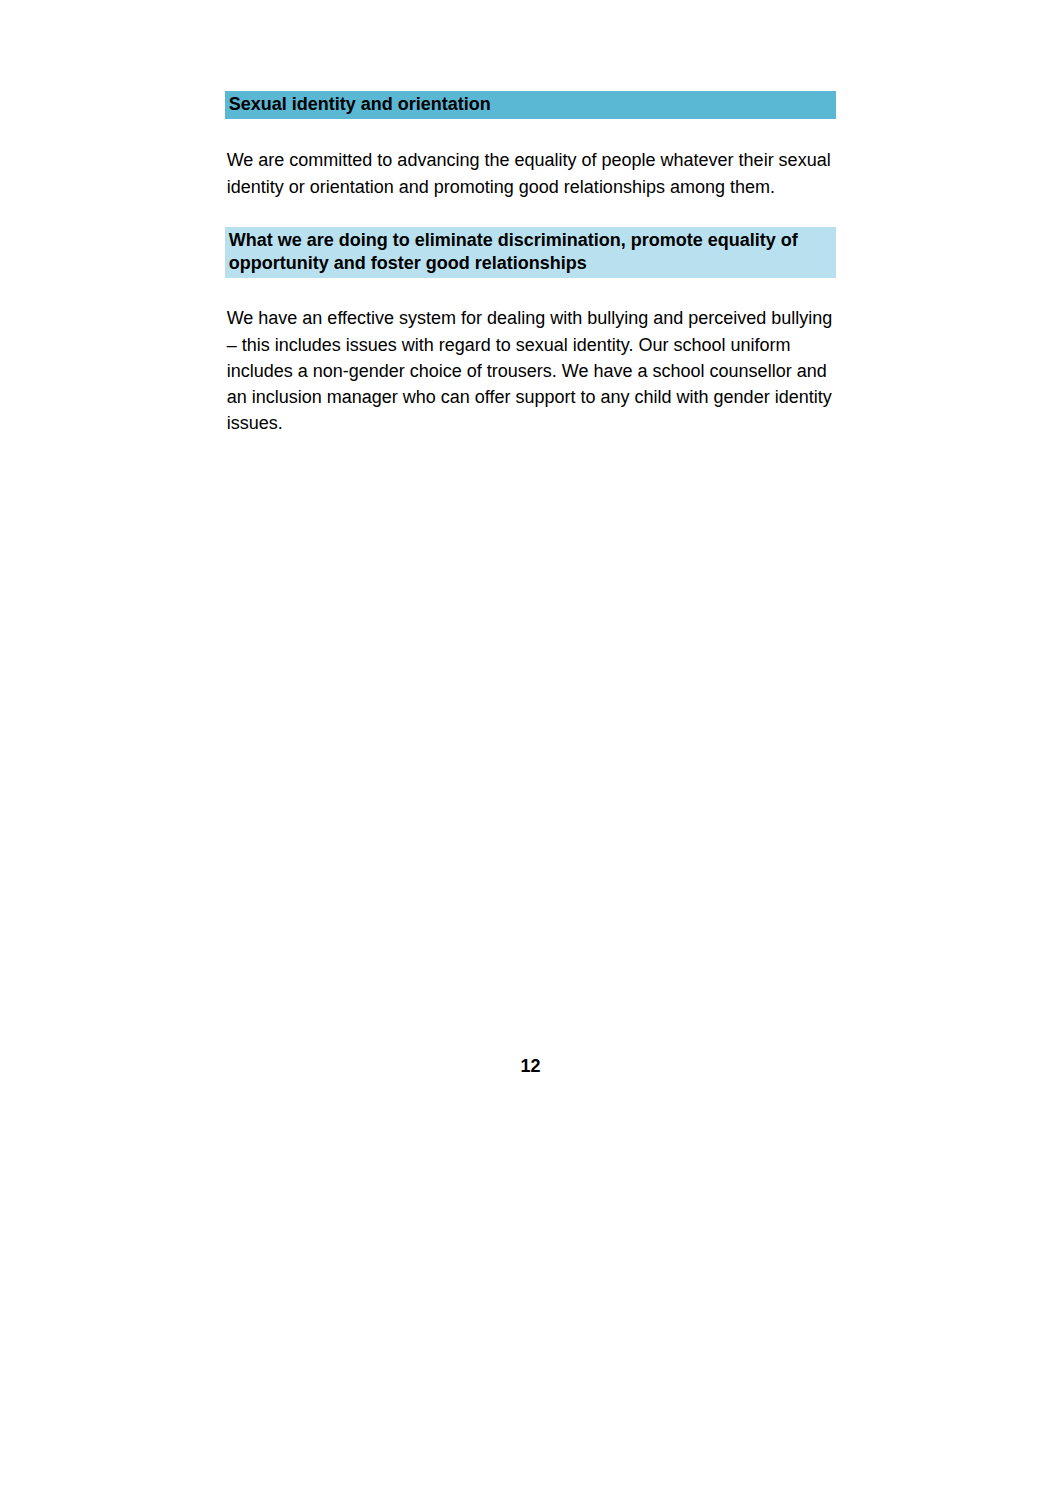Sexual identity and orientation
We are committed to advancing the equality of people whatever their sexual identity or orientation and promoting good relationships among them.
What we are doing to eliminate discrimination, promote equality of opportunity and foster good relationships
We have an effective system for dealing with bullying and perceived bullying – this includes issues with regard to sexual identity. Our school uniform includes a non-gender choice of trousers. We have a school counsellor and an inclusion manager who can offer support to any child with gender identity issues.
12